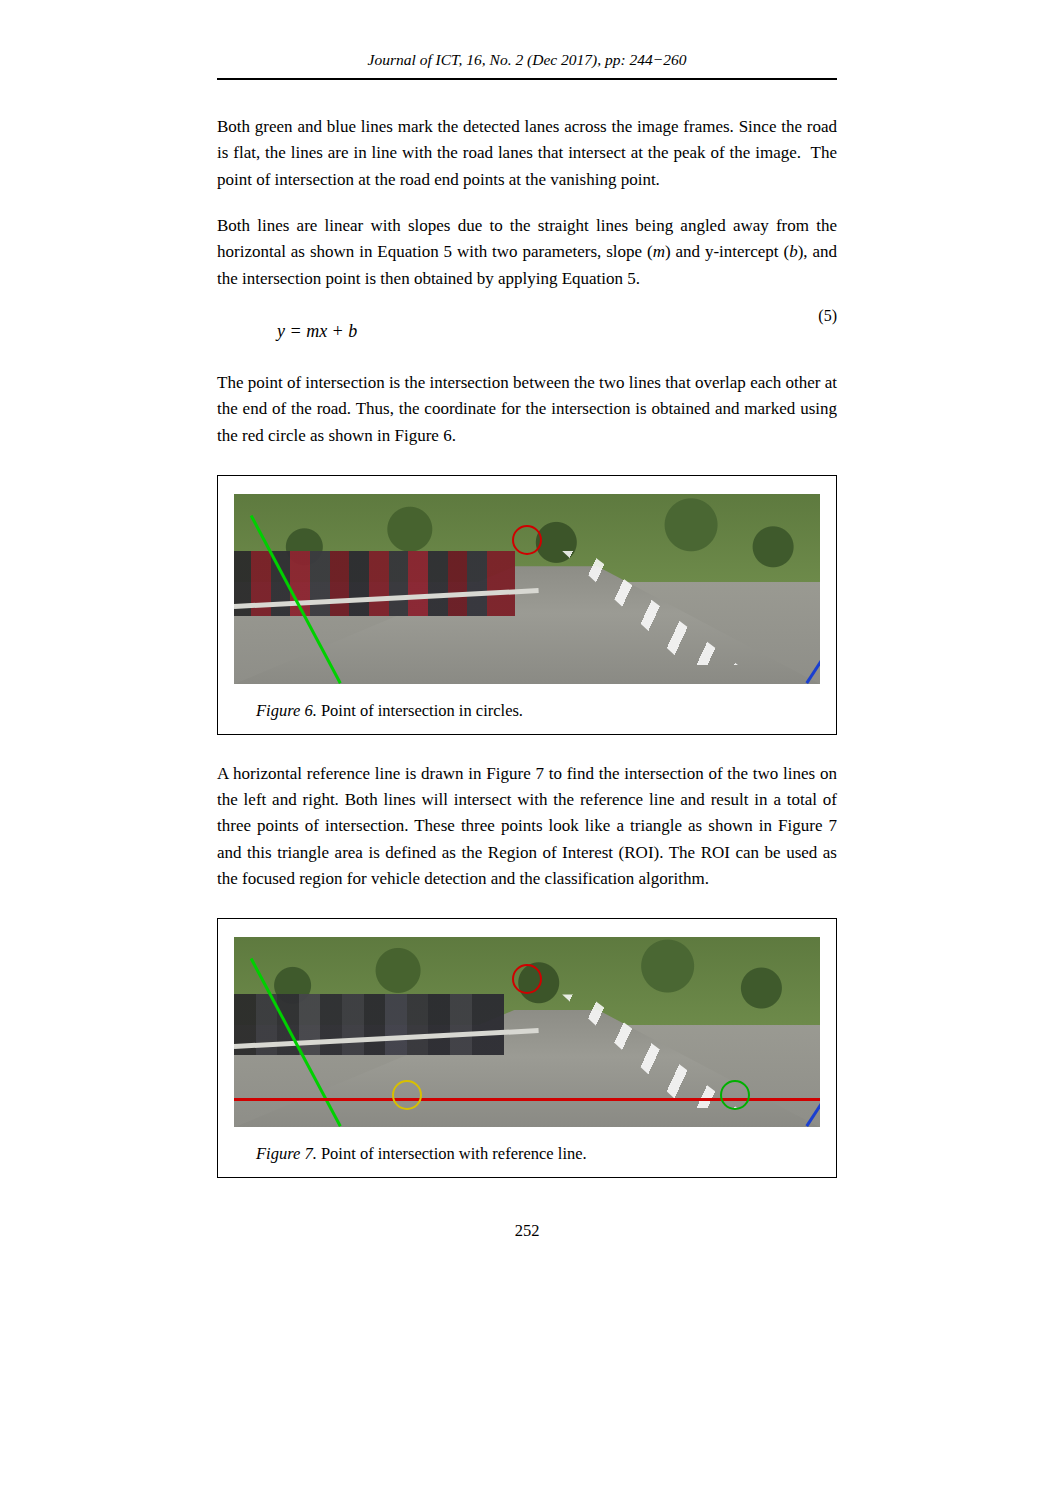Journal of ICT, 16, No. 2 (Dec 2017), pp: 244−260
Both green and blue lines mark the detected lanes across the image frames. Since the road is flat, the lines are in line with the road lanes that intersect at the peak of the image. The point of intersection at the road end points at the vanishing point.
Both lines are linear with slopes due to the straight lines being angled away from the horizontal as shown in Equation 5 with two parameters, slope (m) and y-intercept (b), and the intersection point is then obtained by applying Equation 5.
(5)
y = mx + b
The point of intersection is the intersection between the two lines that overlap each other at the end of the road. Thus, the coordinate for the intersection is obtained and marked using the red circle as shown in Figure 6.
Figure 6. Point of intersection in circles.
A horizontal reference line is drawn in Figure 7 to find the intersection of the two lines on the left and right. Both lines will intersect with the reference line and result in a total of three points of intersection. These three points look like a triangle as shown in Figure 7 and this triangle area is defined as the Region of Interest (ROI). The ROI can be used as the focused region for vehicle detection and the classification algorithm.
Figure 7. Point of intersection with reference line.
252